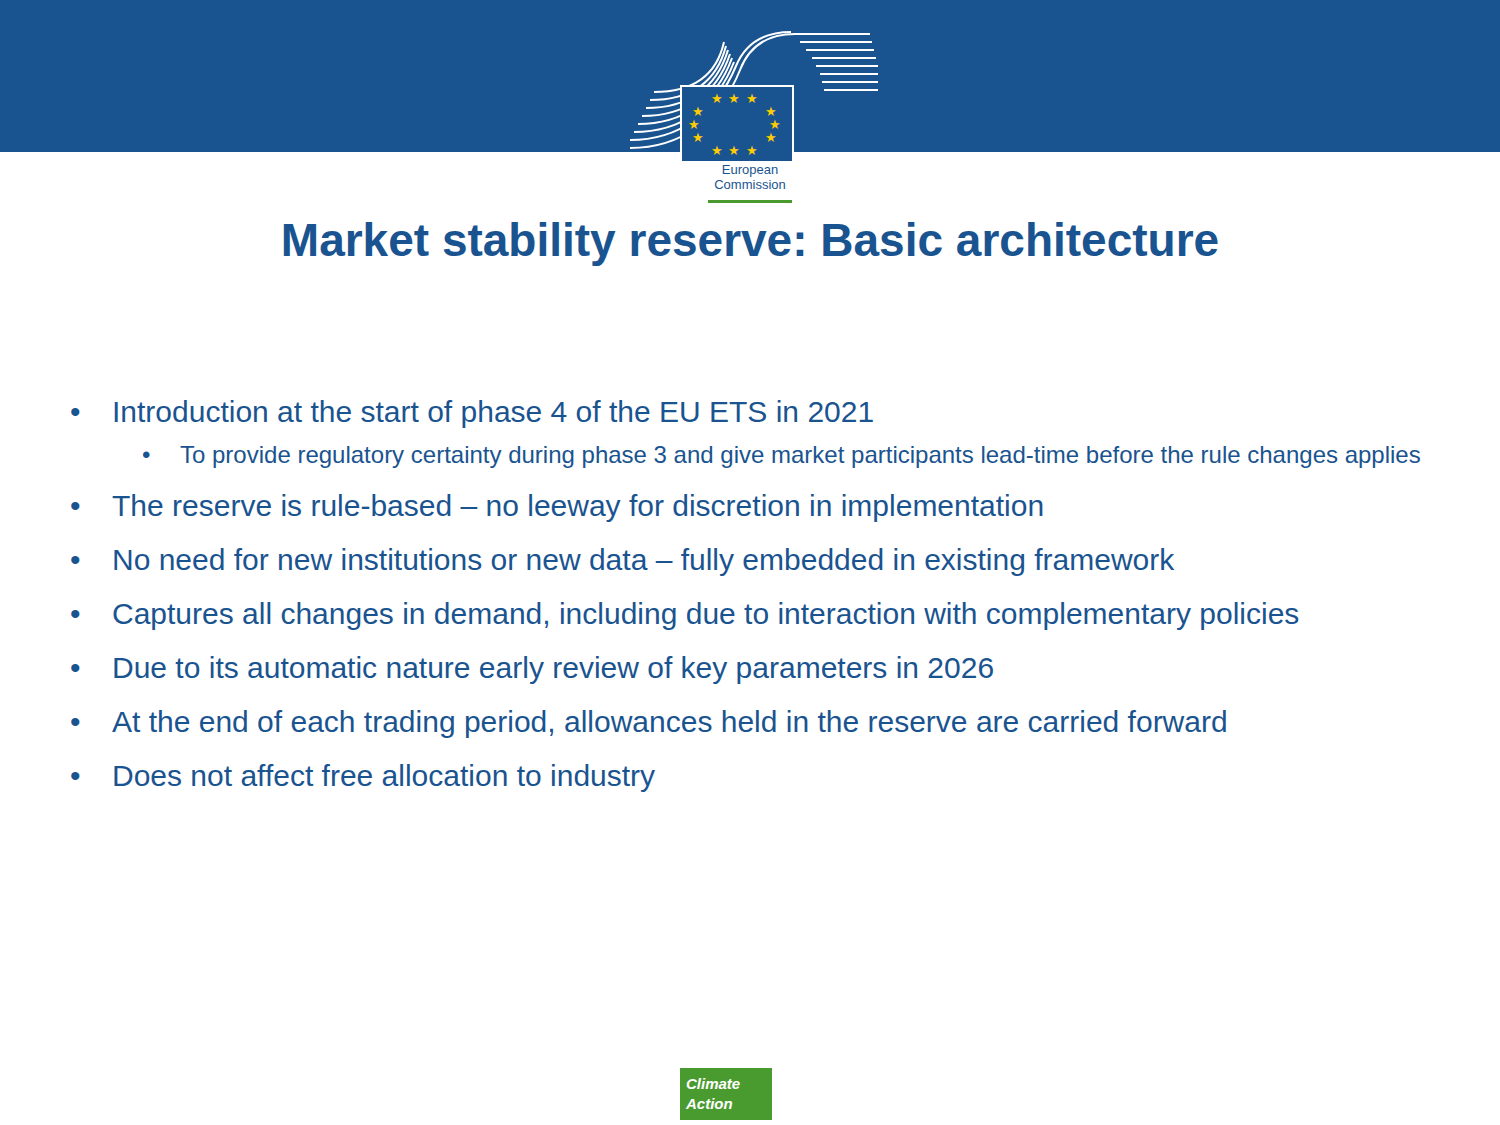★ ★ ★
★★
★★
★★
★ ★ ★
European
Commission
Market stability reserve: Basic architecture
Introduction at the start of phase 4 of the EU ETS in 2021
To provide regulatory certainty during phase 3 and give market participants lead-time before the rule changes applies
The reserve is rule-based – no leeway for discretion in implementation
No need for new institutions or new data – fully embedded in existing framework
Captures all changes in demand, including due to interaction with complementary policies
Due to its automatic nature early review of key parameters in 2026
At the end of each trading period, allowances held in the reserve are carried forward
Does not affect free allocation to industry
Climate
Action